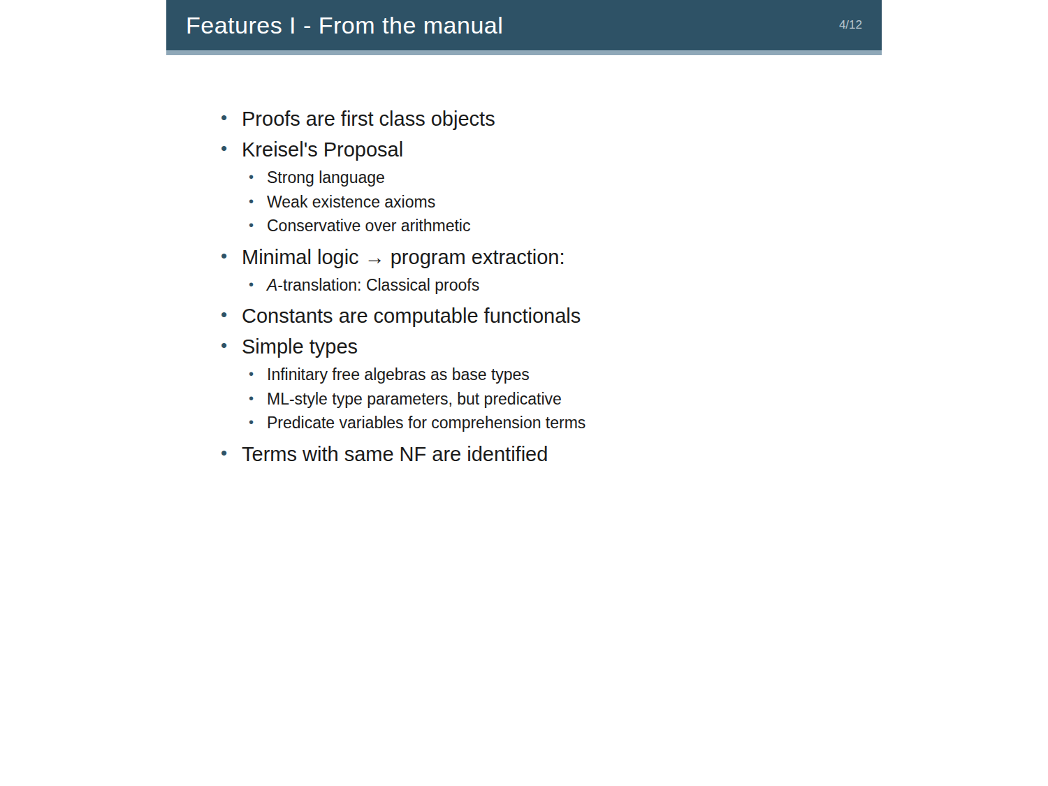Features I - From the manual
4/12
Proofs are first class objects
Kreisel's Proposal
Strong language
Weak existence axioms
Conservative over arithmetic
Minimal logic → program extraction:
A-translation: Classical proofs
Constants are computable functionals
Simple types
Infinitary free algebras as base types
ML-style type parameters, but predicative
Predicate variables for comprehension terms
Terms with same NF are identified